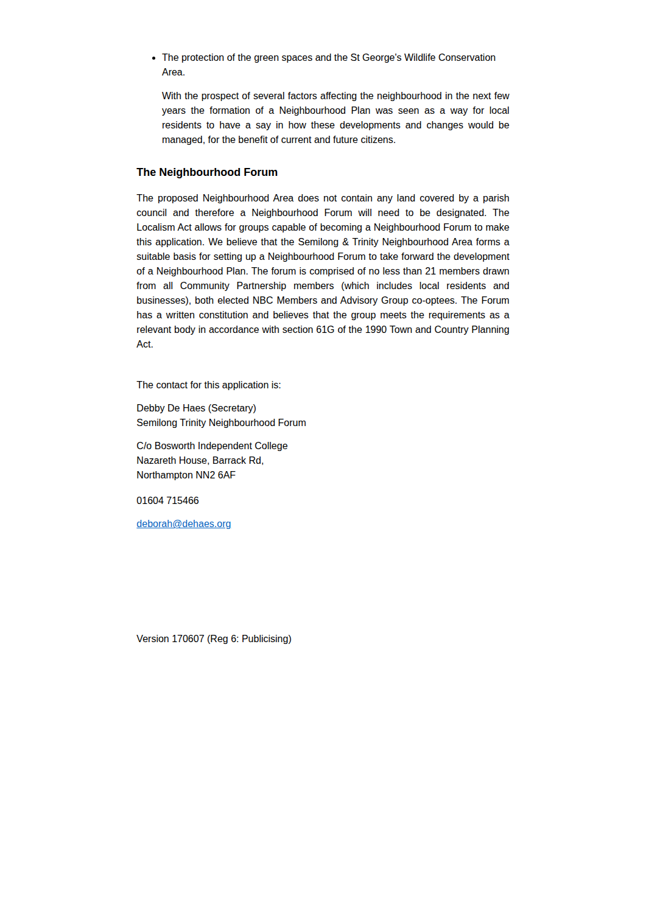The protection of the green spaces and the St George's Wildlife Conservation Area.
With the prospect of several factors affecting the neighbourhood in the next few years the formation of a Neighbourhood Plan was seen as a way for local residents to have a say in how these developments and changes would be managed, for the benefit of current and future citizens.
The Neighbourhood Forum
The proposed Neighbourhood Area does not contain any land covered by a parish council and therefore a Neighbourhood Forum will need to be designated. The Localism Act allows for groups capable of becoming a Neighbourhood Forum to make this application. We believe that the Semilong & Trinity Neighbourhood Area forms a suitable basis for setting up a Neighbourhood Forum to take forward the development of a Neighbourhood Plan. The forum is comprised of no less than 21 members drawn from all Community Partnership members (which includes local residents and businesses), both elected NBC Members and Advisory Group co-optees. The Forum has a written constitution and believes that the group meets the requirements as a relevant body in accordance with section 61G of the 1990 Town and Country Planning Act.
The contact for this application is:
Debby De Haes (Secretary)
Semilong Trinity Neighbourhood Forum
C/o Bosworth Independent College
Nazareth House, Barrack Rd,
Northampton NN2 6AF
01604 715466
deborah@dehaes.org
Version 170607 (Reg 6: Publicising)